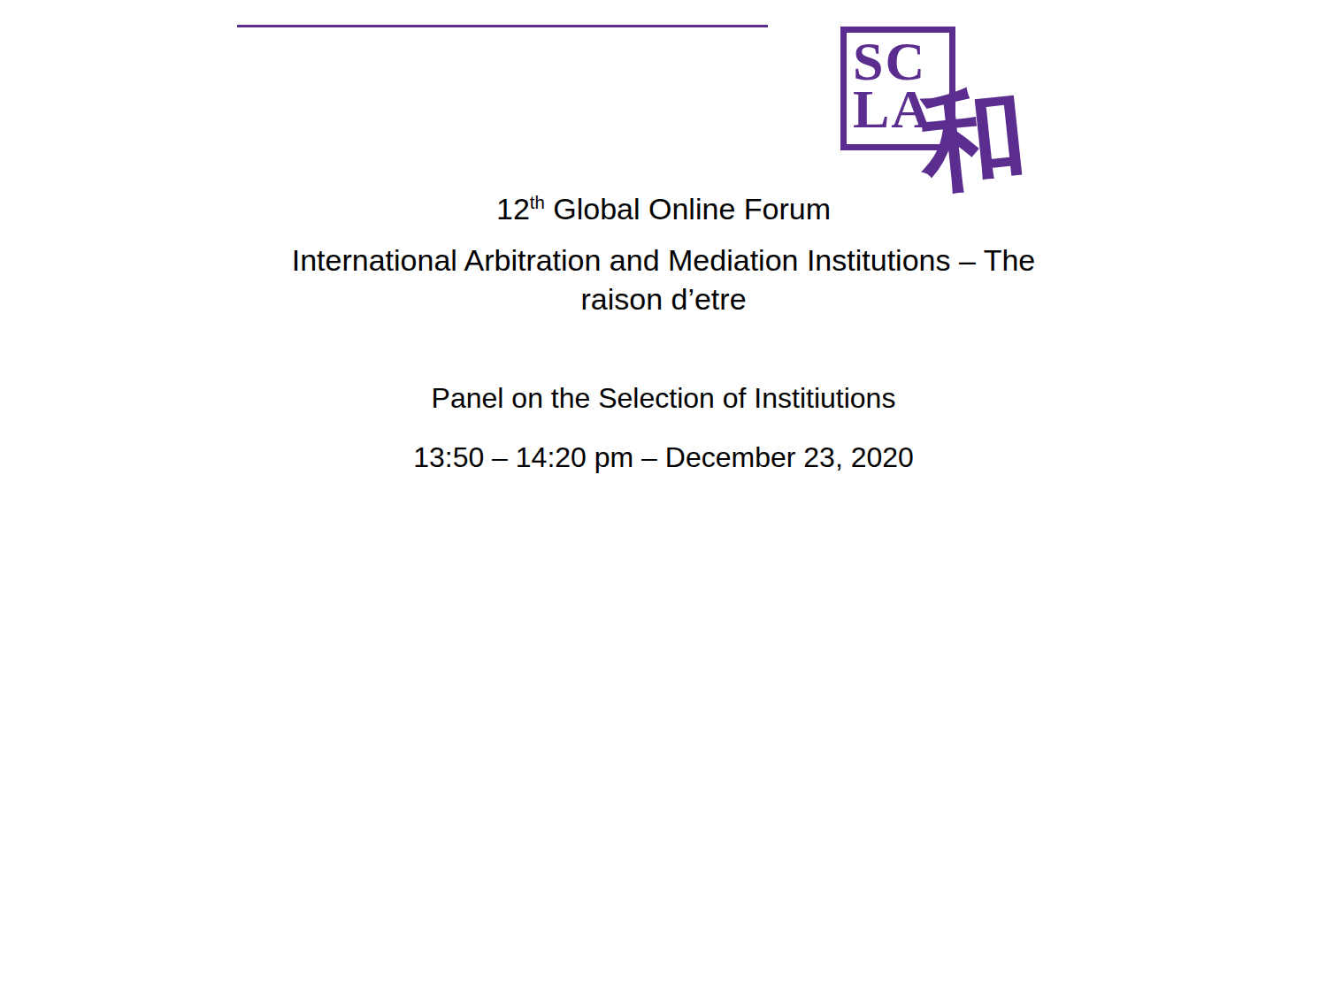SC
LA
和
12th Global Online Forum
International Arbitration and Mediation Institutions – The raison d’etre
Panel on the Selection of Institiutions
13:50 – 14:20 pm – December 23, 2020